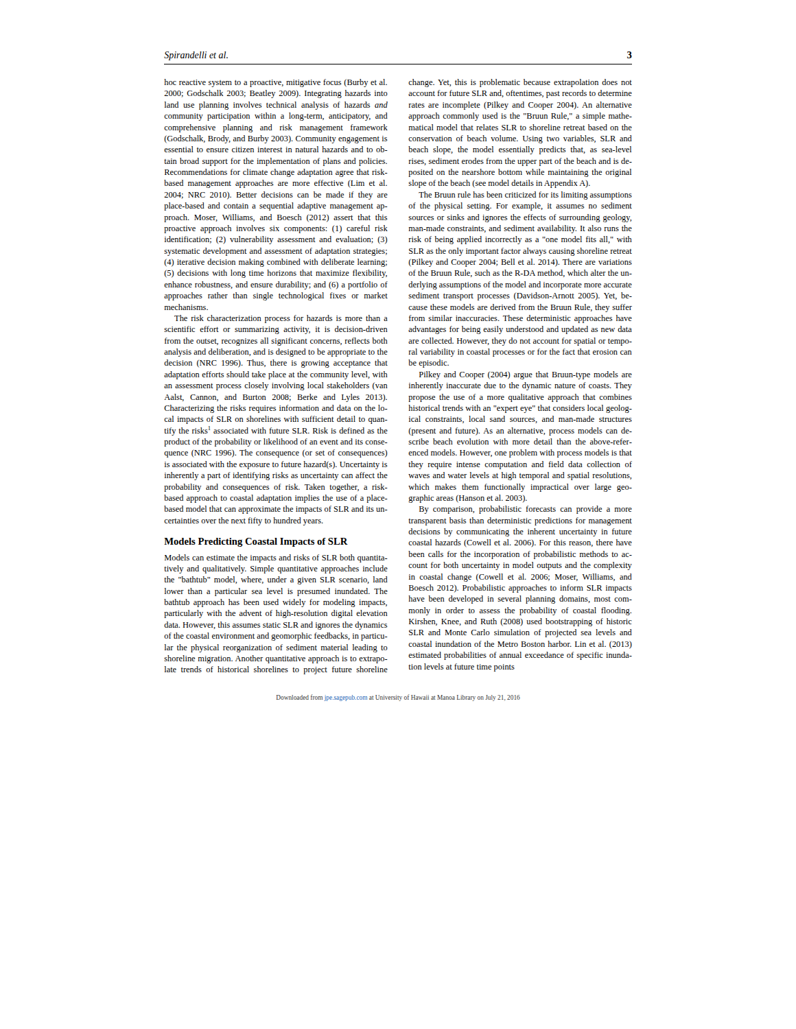Spirandelli et al.
3
hoc reactive system to a proactive, mitigative focus (Burby et al. 2000; Godschalk 2003; Beatley 2009). Integrating hazards into land use planning involves technical analysis of hazards and community participation within a long-term, anticipatory, and comprehensive planning and risk management framework (Godschalk, Brody, and Burby 2003). Community engagement is essential to ensure citizen interest in natural hazards and to obtain broad support for the implementation of plans and policies. Recommendations for climate change adaptation agree that risk-based management approaches are more effective (Lim et al. 2004; NRC 2010). Better decisions can be made if they are place-based and contain a sequential adaptive management approach. Moser, Williams, and Boesch (2012) assert that this proactive approach involves six components: (1) careful risk identification; (2) vulnerability assessment and evaluation; (3) systematic development and assessment of adaptation strategies; (4) iterative decision making combined with deliberate learning; (5) decisions with long time horizons that maximize flexibility, enhance robustness, and ensure durability; and (6) a portfolio of approaches rather than single technological fixes or market mechanisms.
The risk characterization process for hazards is more than a scientific effort or summarizing activity, it is decision-driven from the outset, recognizes all significant concerns, reflects both analysis and deliberation, and is designed to be appropriate to the decision (NRC 1996). Thus, there is growing acceptance that adaptation efforts should take place at the community level, with an assessment process closely involving local stakeholders (van Aalst, Cannon, and Burton 2008; Berke and Lyles 2013). Characterizing the risks requires information and data on the local impacts of SLR on shorelines with sufficient detail to quantify the risks1 associated with future SLR. Risk is defined as the product of the probability or likelihood of an event and its consequence (NRC 1996). The consequence (or set of consequences) is associated with the exposure to future hazard(s). Uncertainty is inherently a part of identifying risks as uncertainty can affect the probability and consequences of risk. Taken together, a risk-based approach to coastal adaptation implies the use of a place-based model that can approximate the impacts of SLR and its uncertainties over the next fifty to hundred years.
Models Predicting Coastal Impacts of SLR
Models can estimate the impacts and risks of SLR both quantitatively and qualitatively. Simple quantitative approaches include the "bathtub" model, where, under a given SLR scenario, land lower than a particular sea level is presumed inundated. The bathtub approach has been used widely for modeling impacts, particularly with the advent of high-resolution digital elevation data. However, this assumes static SLR and ignores the dynamics of the coastal environment and geomorphic feedbacks, in particular the physical reorganization of sediment material leading to shoreline migration. Another quantitative approach is to extrapolate trends of historical shorelines to project future shoreline change. Yet, this is problematic because extrapolation does not account for future SLR and, oftentimes, past records to determine rates are incomplete (Pilkey and Cooper 2004). An alternative approach commonly used is the "Bruun Rule," a simple mathematical model that relates SLR to shoreline retreat based on the conservation of beach volume. Using two variables, SLR and beach slope, the model essentially predicts that, as sea-level rises, sediment erodes from the upper part of the beach and is deposited on the nearshore bottom while maintaining the original slope of the beach (see model details in Appendix A).
The Bruun rule has been criticized for its limiting assumptions of the physical setting. For example, it assumes no sediment sources or sinks and ignores the effects of surrounding geology, man-made constraints, and sediment availability. It also runs the risk of being applied incorrectly as a "one model fits all," with SLR as the only important factor always causing shoreline retreat (Pilkey and Cooper 2004; Bell et al. 2014). There are variations of the Bruun Rule, such as the R-DA method, which alter the underlying assumptions of the model and incorporate more accurate sediment transport processes (Davidson-Arnott 2005). Yet, because these models are derived from the Bruun Rule, they suffer from similar inaccuracies. These deterministic approaches have advantages for being easily understood and updated as new data are collected. However, they do not account for spatial or temporal variability in coastal processes or for the fact that erosion can be episodic.
Pilkey and Cooper (2004) argue that Bruun-type models are inherently inaccurate due to the dynamic nature of coasts. They propose the use of a more qualitative approach that combines historical trends with an "expert eye" that considers local geological constraints, local sand sources, and man-made structures (present and future). As an alternative, process models can describe beach evolution with more detail than the above-referenced models. However, one problem with process models is that they require intense computation and field data collection of waves and water levels at high temporal and spatial resolutions, which makes them functionally impractical over large geographic areas (Hanson et al. 2003).
By comparison, probabilistic forecasts can provide a more transparent basis than deterministic predictions for management decisions by communicating the inherent uncertainty in future coastal hazards (Cowell et al. 2006). For this reason, there have been calls for the incorporation of probabilistic methods to account for both uncertainty in model outputs and the complexity in coastal change (Cowell et al. 2006; Moser, Williams, and Boesch 2012). Probabilistic approaches to inform SLR impacts have been developed in several planning domains, most commonly in order to assess the probability of coastal flooding. Kirshen, Knee, and Ruth (2008) used bootstrapping of historic SLR and Monte Carlo simulation of projected sea levels and coastal inundation of the Metro Boston harbor. Lin et al. (2013) estimated probabilities of annual exceedance of specific inundation levels at future time points
Downloaded from jpe.sagepub.com at University of Hawaii at Manoa Library on July 21, 2016